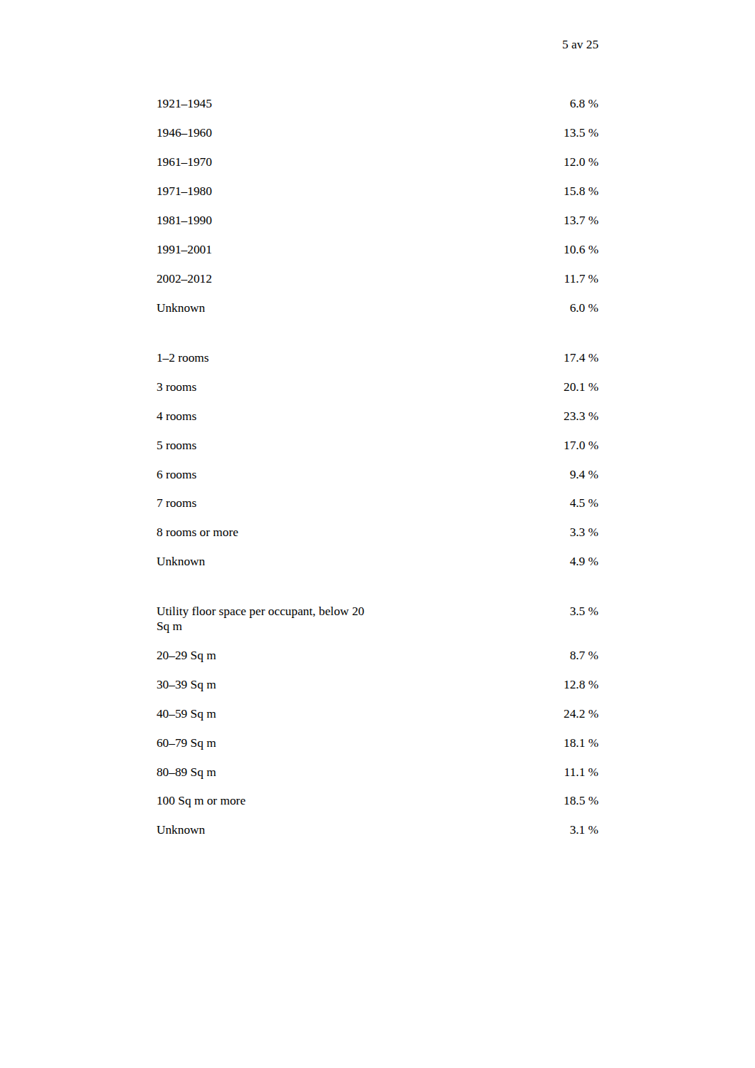5 av 25
| 1921–1945 | 6.8 % |
| 1946–1960 | 13.5 % |
| 1961–1970 | 12.0 % |
| 1971–1980 | 15.8 % |
| 1981–1990 | 13.7 % |
| 1991–2001 | 10.6 % |
| 2002–2012 | 11.7 % |
| Unknown | 6.0 % |
| 1–2 rooms | 17.4 % |
| 3 rooms | 20.1 % |
| 4 rooms | 23.3 % |
| 5 rooms | 17.0 % |
| 6 rooms | 9.4 % |
| 7 rooms | 4.5 % |
| 8 rooms or more | 3.3 % |
| Unknown | 4.9 % |
| Utility floor space per occupant, below 20 Sq m | 3.5 % |
| 20–29 Sq m | 8.7 % |
| 30–39 Sq m | 12.8 % |
| 40–59 Sq m | 24.2 % |
| 60–79 Sq m | 18.1 % |
| 80–89 Sq m | 11.1 % |
| 100 Sq m or more | 18.5 % |
| Unknown | 3.1 % |